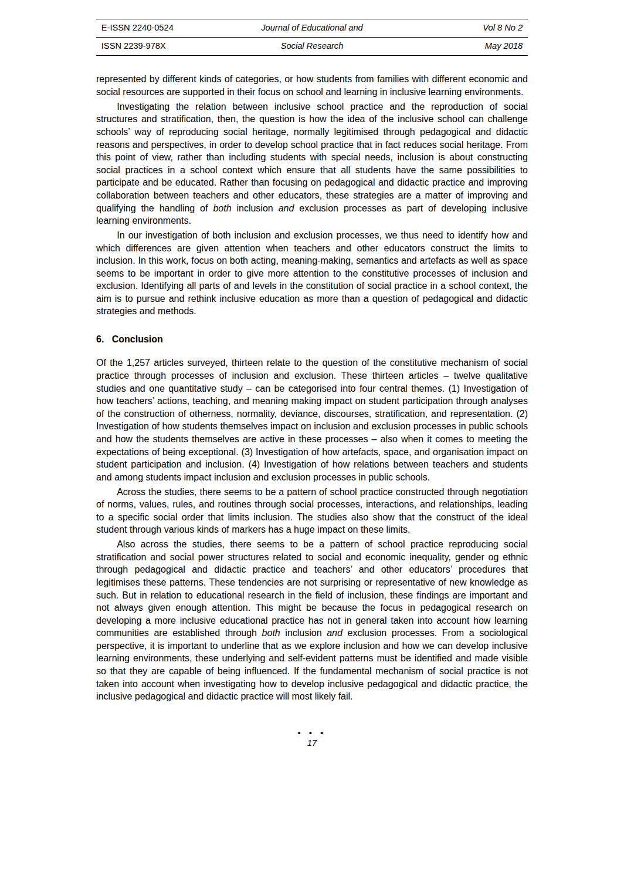| E-ISSN 2240-0524 | Journal of Educational and | Vol 8 No 2 |
| ISSN 2239-978X | Social Research | May 2018 |
represented by different kinds of categories, or how students from families with different economic and social resources are supported in their focus on school and learning in inclusive learning environments.
Investigating the relation between inclusive school practice and the reproduction of social structures and stratification, then, the question is how the idea of the inclusive school can challenge schools’ way of reproducing social heritage, normally legitimised through pedagogical and didactic reasons and perspectives, in order to develop school practice that in fact reduces social heritage. From this point of view, rather than including students with special needs, inclusion is about constructing social practices in a school context which ensure that all students have the same possibilities to participate and be educated. Rather than focusing on pedagogical and didactic practice and improving collaboration between teachers and other educators, these strategies are a matter of improving and qualifying the handling of both inclusion and exclusion processes as part of developing inclusive learning environments.
In our investigation of both inclusion and exclusion processes, we thus need to identify how and which differences are given attention when teachers and other educators construct the limits to inclusion. In this work, focus on both acting, meaning-making, semantics and artefacts as well as space seems to be important in order to give more attention to the constitutive processes of inclusion and exclusion. Identifying all parts of and levels in the constitution of social practice in a school context, the aim is to pursue and rethink inclusive education as more than a question of pedagogical and didactic strategies and methods.
6. Conclusion
Of the 1,257 articles surveyed, thirteen relate to the question of the constitutive mechanism of social practice through processes of inclusion and exclusion. These thirteen articles – twelve qualitative studies and one quantitative study – can be categorised into four central themes. (1) Investigation of how teachers’ actions, teaching, and meaning making impact on student participation through analyses of the construction of otherness, normality, deviance, discourses, stratification, and representation. (2) Investigation of how students themselves impact on inclusion and exclusion processes in public schools and how the students themselves are active in these processes – also when it comes to meeting the expectations of being exceptional. (3) Investigation of how artefacts, space, and organisation impact on student participation and inclusion. (4) Investigation of how relations between teachers and students and among students impact inclusion and exclusion processes in public schools.
Across the studies, there seems to be a pattern of school practice constructed through negotiation of norms, values, rules, and routines through social processes, interactions, and relationships, leading to a specific social order that limits inclusion. The studies also show that the construct of the ideal student through various kinds of markers has a huge impact on these limits.
Also across the studies, there seems to be a pattern of school practice reproducing social stratification and social power structures related to social and economic inequality, gender og ethnic through pedagogical and didactic practice and teachers’ and other educators’ procedures that legitimises these patterns. These tendencies are not surprising or representative of new knowledge as such. But in relation to educational research in the field of inclusion, these findings are important and not always given enough attention. This might be because the focus in pedagogical research on developing a more inclusive educational practice has not in general taken into account how learning communities are established through both inclusion and exclusion processes. From a sociological perspective, it is important to underline that as we explore inclusion and how we can develop inclusive learning environments, these underlying and self-evident patterns must be identified and made visible so that they are capable of being influenced. If the fundamental mechanism of social practice is not taken into account when investigating how to develop inclusive pedagogical and didactic practice, the inclusive pedagogical and didactic practice will most likely fail.
• • • 17